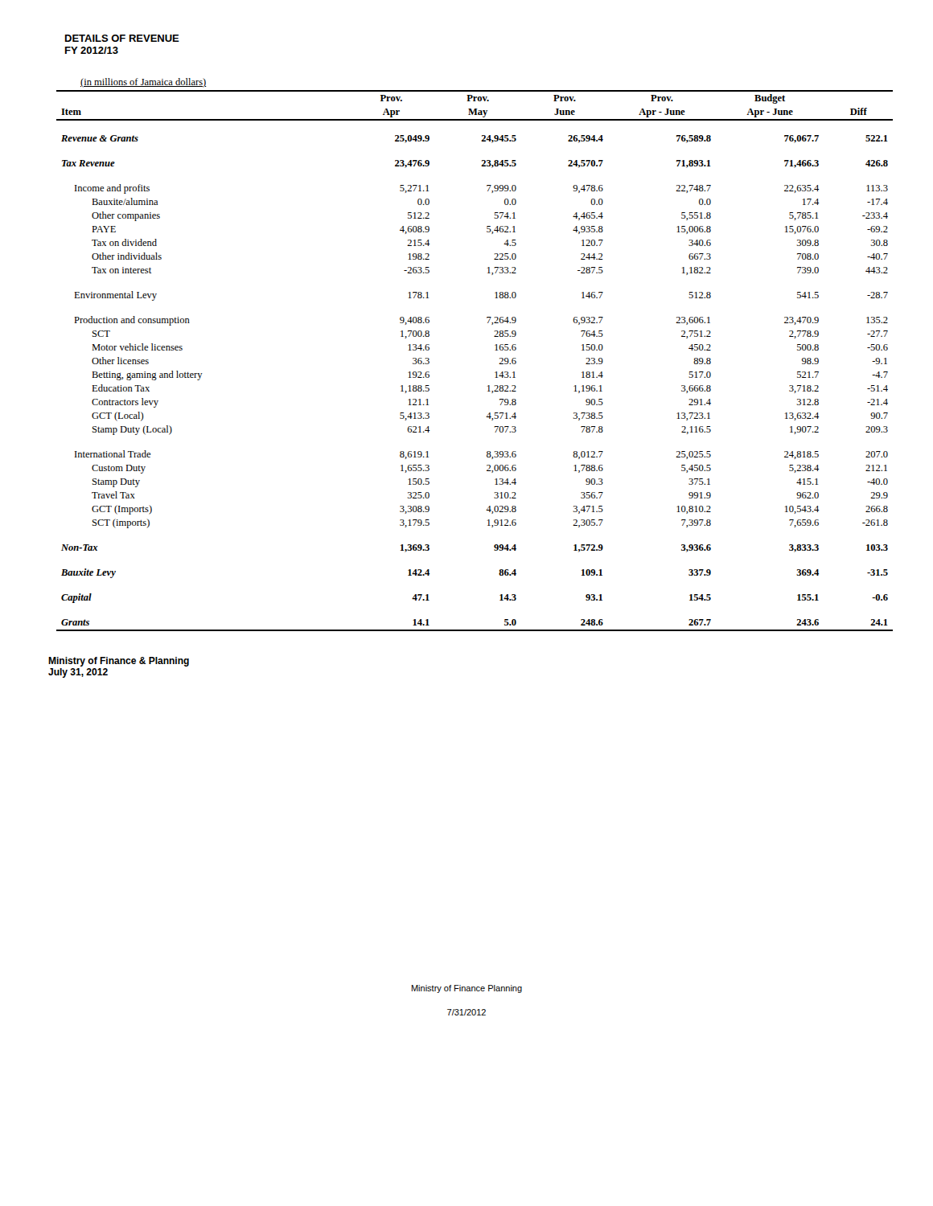DETAILS OF REVENUE
FY 2012/13
(in millions of Jamaica dollars)
| | Prov. | Prov. | Prov. | Prov. | Budget | |
| --- | --- | --- | --- | --- | --- | --- |
| Item | Apr | May | June | Apr - June | Apr - June | Diff |
| Revenue & Grants | 25,049.9 | 24,945.5 | 26,594.4 | 76,589.8 | 76,067.7 | 522.1 |
| Tax Revenue | 23,476.9 | 23,845.5 | 24,570.7 | 71,893.1 | 71,466.3 | 426.8 |
| Income and profits | 5,271.1 | 7,999.0 | 9,478.6 | 22,748.7 | 22,635.4 | 113.3 |
| Bauxite/alumina | 0.0 | 0.0 | 0.0 | 0.0 | 17.4 | -17.4 |
| Other companies | 512.2 | 574.1 | 4,465.4 | 5,551.8 | 5,785.1 | -233.4 |
| PAYE | 4,608.9 | 5,462.1 | 4,935.8 | 15,006.8 | 15,076.0 | -69.2 |
| Tax on dividend | 215.4 | 4.5 | 120.7 | 340.6 | 309.8 | 30.8 |
| Other individuals | 198.2 | 225.0 | 244.2 | 667.3 | 708.0 | -40.7 |
| Tax on interest | -263.5 | 1,733.2 | -287.5 | 1,182.2 | 739.0 | 443.2 |
| Environmental Levy | 178.1 | 188.0 | 146.7 | 512.8 | 541.5 | -28.7 |
| Production and consumption | 9,408.6 | 7,264.9 | 6,932.7 | 23,606.1 | 23,470.9 | 135.2 |
| SCT | 1,700.8 | 285.9 | 764.5 | 2,751.2 | 2,778.9 | -27.7 |
| Motor vehicle licenses | 134.6 | 165.6 | 150.0 | 450.2 | 500.8 | -50.6 |
| Other licenses | 36.3 | 29.6 | 23.9 | 89.8 | 98.9 | -9.1 |
| Betting, gaming and lottery | 192.6 | 143.1 | 181.4 | 517.0 | 521.7 | -4.7 |
| Education Tax | 1,188.5 | 1,282.2 | 1,196.1 | 3,666.8 | 3,718.2 | -51.4 |
| Contractors levy | 121.1 | 79.8 | 90.5 | 291.4 | 312.8 | -21.4 |
| GCT (Local) | 5,413.3 | 4,571.4 | 3,738.5 | 13,723.1 | 13,632.4 | 90.7 |
| Stamp Duty (Local) | 621.4 | 707.3 | 787.8 | 2,116.5 | 1,907.2 | 209.3 |
| International Trade | 8,619.1 | 8,393.6 | 8,012.7 | 25,025.5 | 24,818.5 | 207.0 |
| Custom Duty | 1,655.3 | 2,006.6 | 1,788.6 | 5,450.5 | 5,238.4 | 212.1 |
| Stamp Duty | 150.5 | 134.4 | 90.3 | 375.1 | 415.1 | -40.0 |
| Travel Tax | 325.0 | 310.2 | 356.7 | 991.9 | 962.0 | 29.9 |
| GCT (Imports) | 3,308.9 | 4,029.8 | 3,471.5 | 10,810.2 | 10,543.4 | 266.8 |
| SCT (imports) | 3,179.5 | 1,912.6 | 2,305.7 | 7,397.8 | 7,659.6 | -261.8 |
| Non-Tax | 1,369.3 | 994.4 | 1,572.9 | 3,936.6 | 3,833.3 | 103.3 |
| Bauxite Levy | 142.4 | 86.4 | 109.1 | 337.9 | 369.4 | -31.5 |
| Capital | 47.1 | 14.3 | 93.1 | 154.5 | 155.1 | -0.6 |
| Grants | 14.1 | 5.0 | 248.6 | 267.7 | 243.6 | 24.1 |
Ministry of Finance & Planning
July 31, 2012
Ministry of Finance Planning
7/31/2012